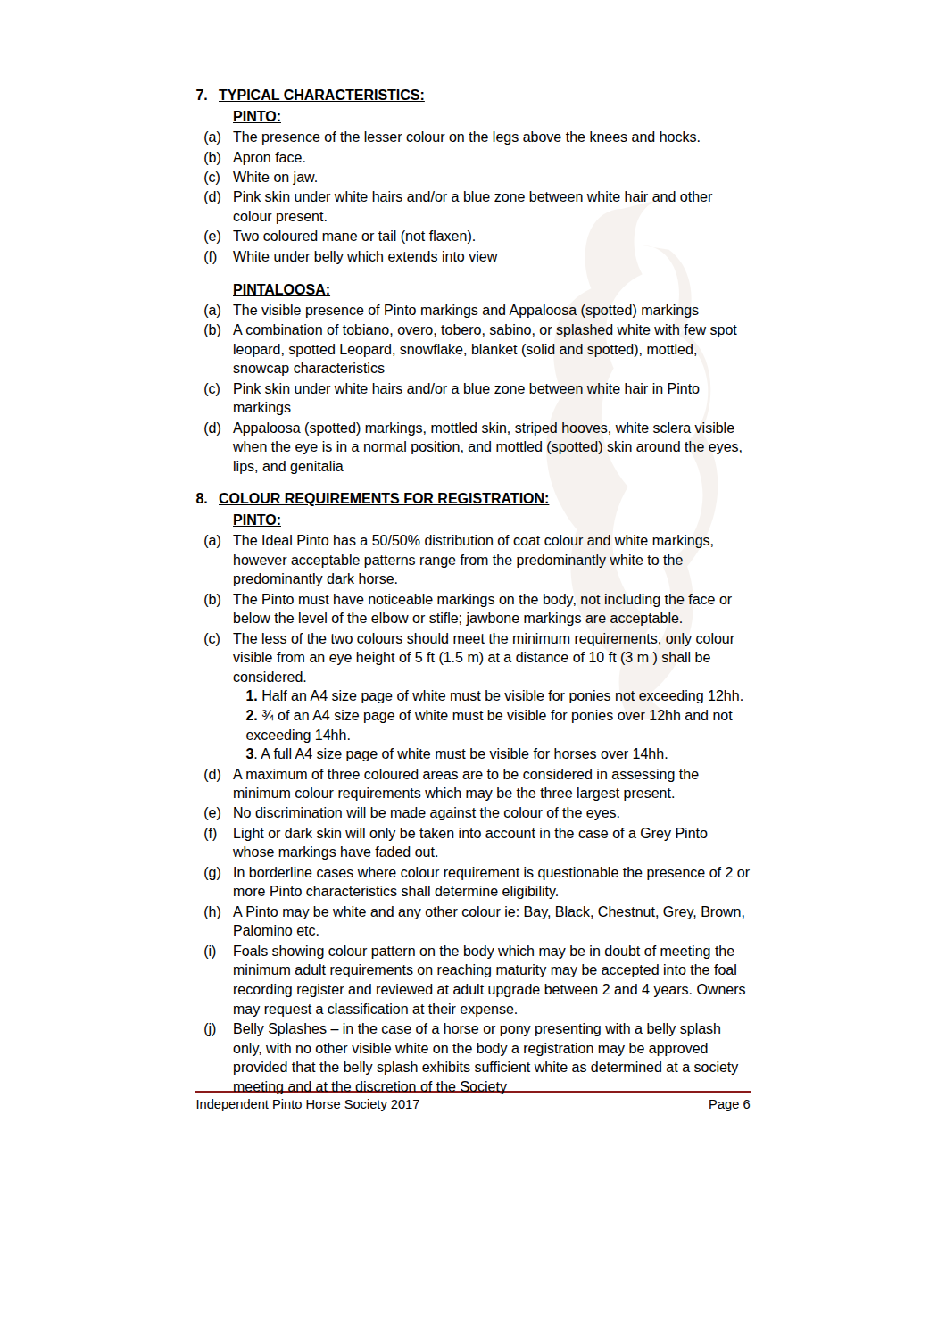7.
TYPICAL CHARACTERISTICS:
PINTO:
(a) The presence of the lesser colour on the legs above the knees and hocks.
(b) Apron face.
(c) White on jaw.
(d) Pink skin under white hairs and/or a blue zone between white hair and other colour present.
(e) Two coloured mane or tail (not flaxen).
(f) White under belly which extends into view
PINTALOOSA:
(a) The visible presence of Pinto markings and Appaloosa (spotted) markings
(b) A combination of tobiano, overo, tobero, sabino, or splashed white with few spot leopard, spotted Leopard, snowflake, blanket (solid and spotted), mottled, snowcap characteristics
(c) Pink skin under white hairs and/or a blue zone between white hair in Pinto markings
(d) Appaloosa (spotted) markings, mottled skin, striped hooves, white sclera visible when the eye is in a normal position, and mottled (spotted) skin around the eyes, lips, and genitalia
8.
COLOUR REQUIREMENTS FOR REGISTRATION:
PINTO:
(a) The Ideal Pinto has a 50/50% distribution of coat colour and white markings, however acceptable patterns range from the predominantly white to the predominantly dark horse.
(b) The Pinto must have noticeable markings on the body, not including the face or below the level of the elbow or stifle; jawbone markings are acceptable.
(c) The less of the two colours should meet the minimum requirements, only colour visible from an eye height of 5 ft (1.5 m) at a distance of 10 ft (3 m ) shall be considered.
1. Half an A4 size page of white must be visible for ponies not exceeding 12hh.
2. ¾ of an A4 size page of white must be visible for ponies over 12hh and not exceeding 14hh.
3. A full A4 size page of white must be visible for horses over 14hh.
(d) A maximum of three coloured areas are to be considered in assessing the minimum colour requirements which may be the three largest present.
(e) No discrimination will be made against the colour of the eyes.
(f) Light or dark skin will only be taken into account in the case of a Grey Pinto whose markings have faded out.
(g) In borderline cases where colour requirement is questionable the presence of 2 or more Pinto characteristics shall determine eligibility.
(h) A Pinto may be white and any other colour ie: Bay, Black, Chestnut, Grey, Brown, Palomino etc.
(i) Foals showing colour pattern on the body which may be in doubt of meeting the minimum adult requirements on reaching maturity may be accepted into the foal recording register and reviewed at adult upgrade between 2 and 4 years. Owners may request a classification at their expense.
(j) Belly Splashes – in the case of a horse or pony presenting with a belly splash only, with no other visible white on the body a registration may be approved provided that the belly splash exhibits sufficient white as determined at a society meeting and at the discretion of the Society
Independent Pinto Horse Society 2017 Page 6